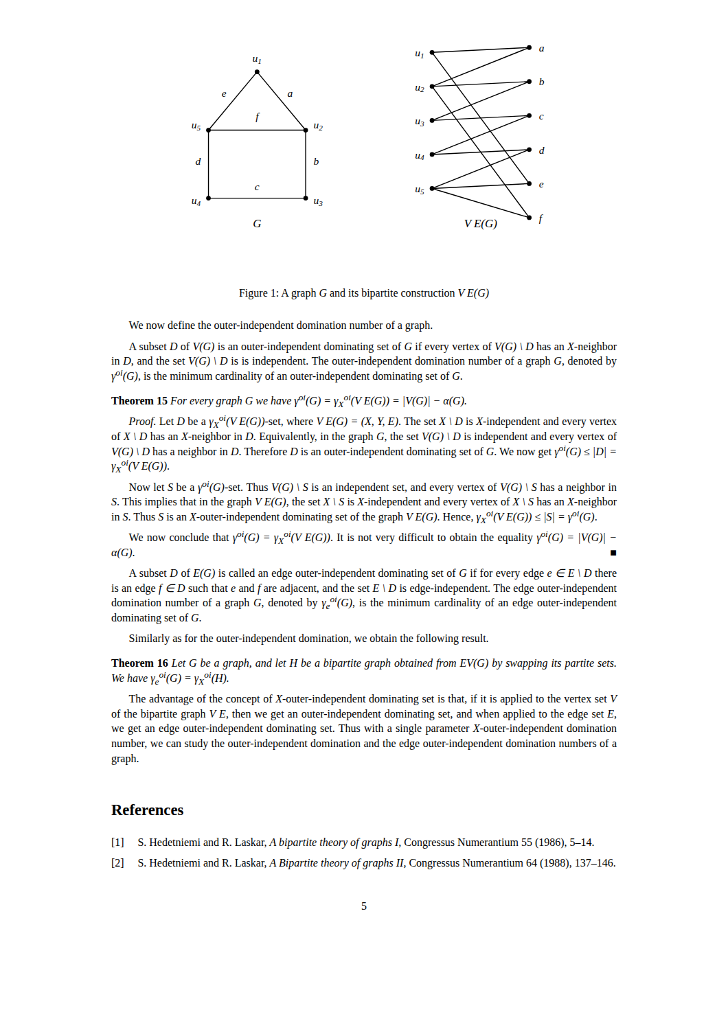u1 u5 u2 u4 u3 e a f d b c G u1 u2 u3 u4 u5 a b c d e f V E(G)
Figure 1: A graph G and its bipartite construction V E(G)
We now define the outer-independent domination number of a graph.
A subset D of V(G) is an outer-independent dominating set of G if every vertex of V(G) \ D has an X-neighbor in D, and the set V(G) \ D is is independent. The outer-independent domination number of a graph G, denoted by γoi(G), is the minimum cardinality of an outer-independent dominating set of G.
Theorem 15 For every graph G we have γoi(G) = γXoi(V E(G)) = |V(G)| − α(G).
Proof. Let D be a γXoi(V E(G))-set, where V E(G) = (X, Y, E). The set X \ D is X-independent and every vertex of X \ D has an X-neighbor in D. Equivalently, in the graph G, the set V(G) \ D is independent and every vertex of V(G) \ D has a neighbor in D. Therefore D is an outer-independent dominating set of G. We now get γoi(G) ≤ |D| = γXoi(V E(G)).
Now let S be a γoi(G)-set. Thus V(G) \ S is an independent set, and every vertex of V(G) \ S has a neighbor in S. This implies that in the graph V E(G), the set X \ S is X-independent and every vertex of X \ S has an X-neighbor in S. Thus S is an X-outer-independent dominating set of the graph V E(G). Hence, γXoi(V E(G)) ≤ |S| = γoi(G).
We now conclude that γoi(G) = γXoi(V E(G)). It is not very difficult to obtain the equality γoi(G) = |V(G)| − α(G). ■
A subset D of E(G) is called an edge outer-independent dominating set of G if for every edge e ∈ E \ D there is an edge f ∈ D such that e and f are adjacent, and the set E \ D is edge-independent. The edge outer-independent domination number of a graph G, denoted by γeoi(G), is the minimum cardinality of an edge outer-independent dominating set of G.
Similarly as for the outer-independent domination, we obtain the following result.
Theorem 16 Let G be a graph, and let H be a bipartite graph obtained from EV(G) by swapping its partite sets. We have γeoi(G) = γXoi(H).
The advantage of the concept of X-outer-independent dominating set is that, if it is applied to the vertex set V of the bipartite graph V E, then we get an outer-independent dominating set, and when applied to the edge set E, we get an edge outer-independent dominating set. Thus with a single parameter X-outer-independent domination number, we can study the outer-independent domination and the edge outer-independent domination numbers of a graph.
References
[1] S. Hedetniemi and R. Laskar, A bipartite theory of graphs I, Congressus Numerantium 55 (1986), 5–14.
[2] S. Hedetniemi and R. Laskar, A Bipartite theory of graphs II, Congressus Numerantium 64 (1988), 137–146.
5